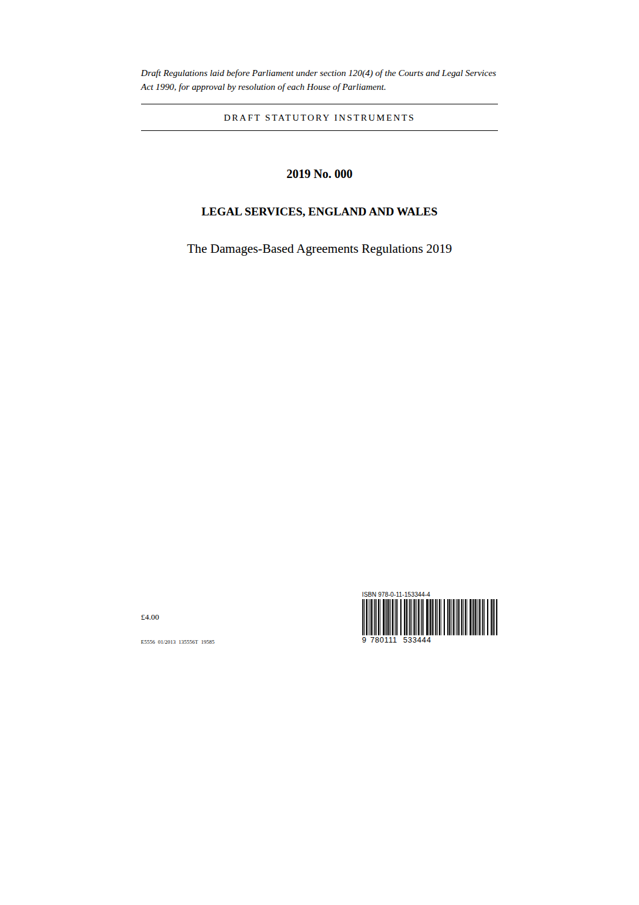Draft Regulations laid before Parliament under section 120(4) of the Courts and Legal Services Act 1990, for approval by resolution of each House of Parliament.
Draft Statutory Instruments
2019 No. 000
LEGAL SERVICES, ENGLAND AND WALES
The Damages-Based Agreements Regulations 2019
ISBN 978-0-11-153344-4
9780111533444
£4.00
E5556 01/2013 135556T 19585